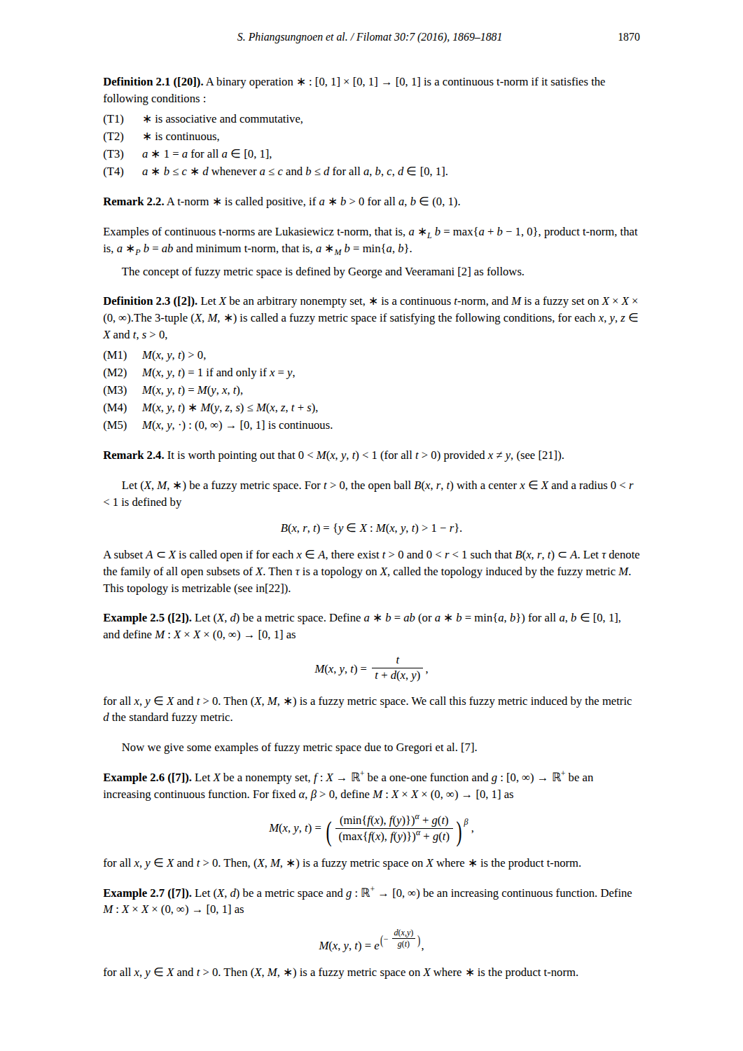S. Phiangsungnoen et al. / Filomat 30:7 (2016), 1869–1881 1870
Definition 2.1 ([20]). A binary operation ∗ : [0, 1] × [0, 1] → [0, 1] is a continuous t-norm if it satisfies the following conditions :
(T1) ∗ is associative and commutative,
(T2) ∗ is continuous,
(T3) a ∗ 1 = a for all a ∈ [0, 1],
(T4) a ∗ b ≤ c ∗ d whenever a ≤ c and b ≤ d for all a, b, c, d ∈ [0, 1].
Remark 2.2. A t-norm ∗ is called positive, if a ∗ b > 0 for all a, b ∈ (0, 1).
Examples of continuous t-norms are Lukasiewicz t-norm, that is, a ∗L b = max{a + b − 1, 0}, product t-norm, that is, a ∗P b = ab and minimum t-norm, that is, a ∗M b = min{a, b}.
The concept of fuzzy metric space is defined by George and Veeramani [2] as follows.
Definition 2.3 ([2]). Let X be an arbitrary nonempty set, ∗ is a continuous t-norm, and M is a fuzzy set on X × X × (0, ∞).The 3-tuple (X, M, ∗) is called a fuzzy metric space if satisfying the following conditions, for each x, y, z ∈ X and t, s > 0,
(M1) M(x, y, t) > 0,
(M2) M(x, y, t) = 1 if and only if x = y,
(M3) M(x, y, t) = M(y, x, t),
(M4) M(x, y, t) ∗ M(y, z, s) ≤ M(x, z, t + s),
(M5) M(x, y, ·) : (0, ∞) → [0, 1] is continuous.
Remark 2.4. It is worth pointing out that 0 < M(x, y, t) < 1 (for all t > 0) provided x ≠ y, (see [21]).
Let (X, M, ∗) be a fuzzy metric space. For t > 0, the open ball B(x, r, t) with a center x ∈ X and a radius 0 < r < 1 is defined by
B(x, r, t) = {y ∈ X : M(x, y, t) > 1 − r}.
A subset A ⊂ X is called open if for each x ∈ A, there exist t > 0 and 0 < r < 1 such that B(x, r, t) ⊂ A. Let τ denote the family of all open subsets of X. Then τ is a topology on X, called the topology induced by the fuzzy metric M. This topology is metrizable (see in[22]).
Example 2.5 ([2]). Let (X, d) be a metric space. Define a ∗ b = ab (or a ∗ b = min{a, b}) for all a, b ∈ [0, 1], and define M : X × X × (0, ∞) → [0, 1] as
M(x, y, t) = tt + d(x, y),
for all x, y ∈ X and t > 0. Then (X, M, ∗) is a fuzzy metric space. We call this fuzzy metric induced by the metric d the standard fuzzy metric.
Now we give some examples of fuzzy metric space due to Gregori et al. [7].
Example 2.6 ([7]). Let X be a nonempty set, f : X → ℝ+ be a one-one function and g : [0, ∞) → ℝ+ be an increasing continuous function. For fixed α, β > 0, define M : X × X × (0, ∞) → [0, 1] as
M(x, y, t) = ((min{f(x), f(y)})α + g(t)(max{f(x), f(y)})α + g(t)) β ,
for all x, y ∈ X and t > 0. Then, (X, M, ∗) is a fuzzy metric space on X where ∗ is the product t-norm.
Example 2.7 ([7]). Let (X, d) be a metric space and g : ℝ+ → [0, ∞) be an increasing continuous function. Define M : X × X × (0, ∞) → [0, 1] as
M(x, y, t) = e(− d(x,y) g(t)),
for all x, y ∈ X and t > 0. Then (X, M, ∗) is a fuzzy metric space on X where ∗ is the product t-norm.